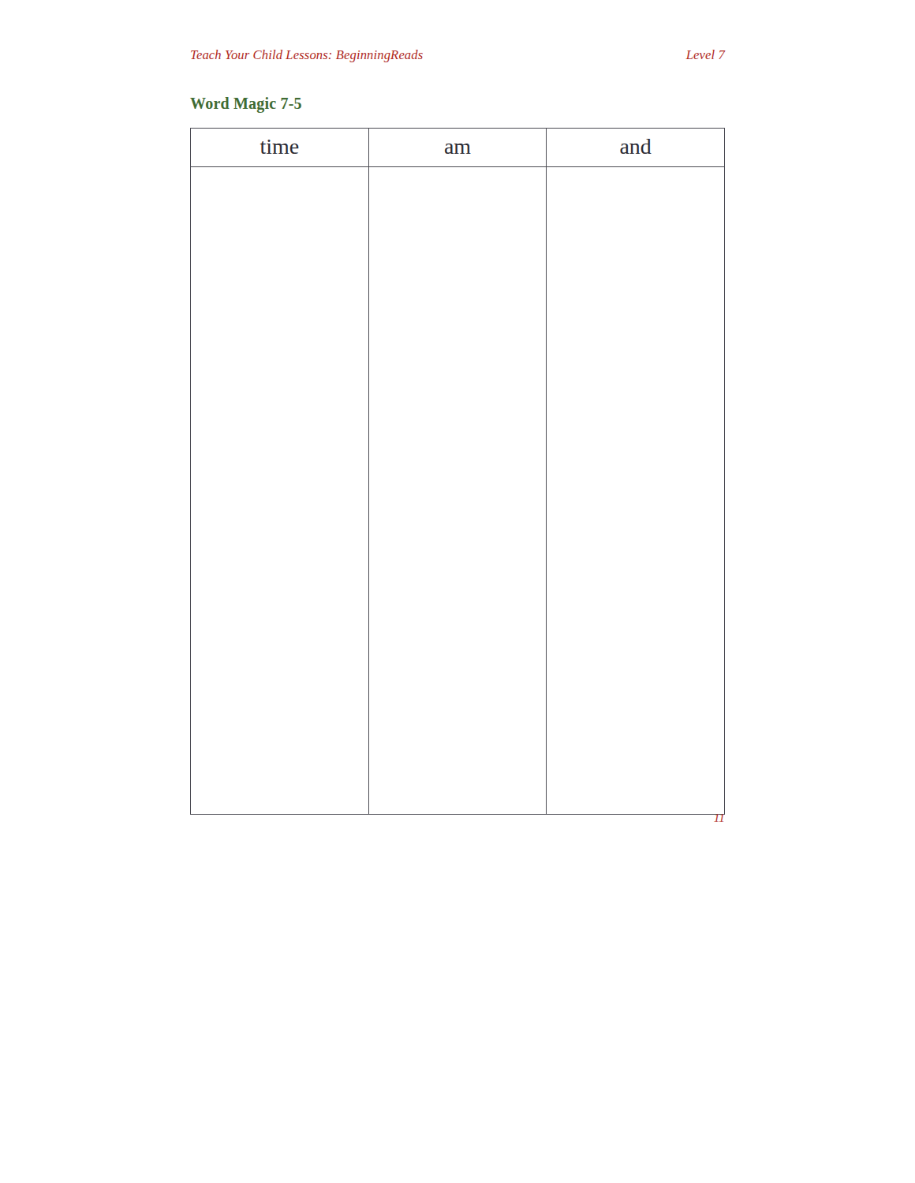Teach Your Child Lessons: BeginningReads Level 7
Word Magic 7-5
| time | am | and |
| --- | --- | --- |
11